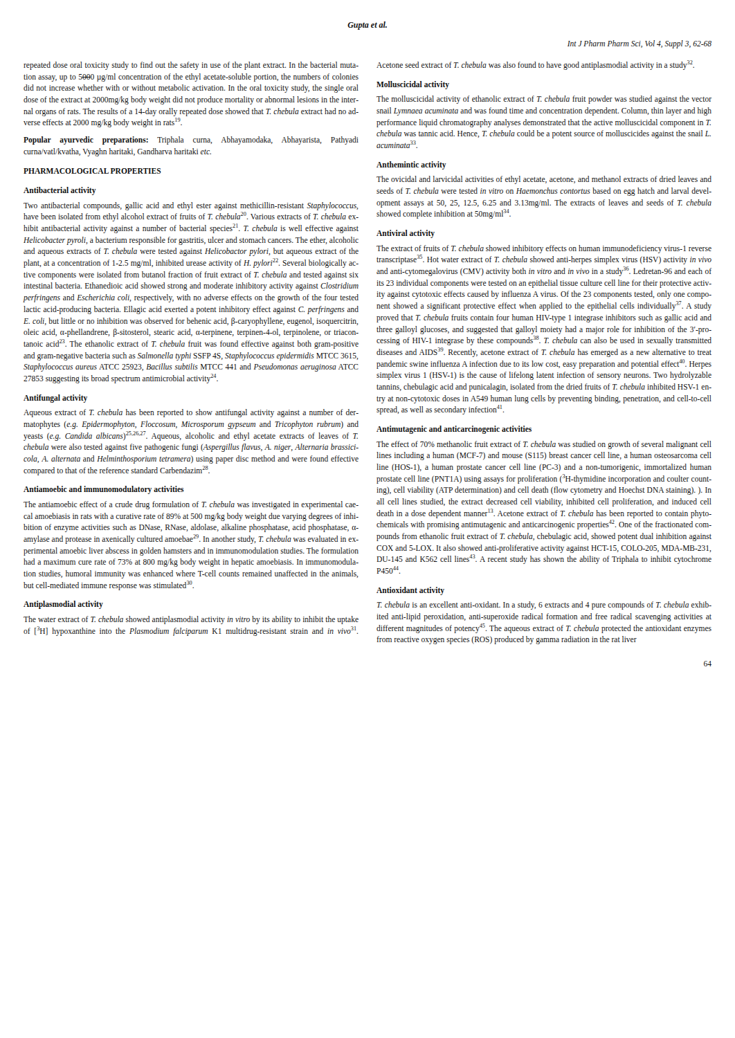Gupta et al.
Int J Pharm Pharm Sci, Vol 4, Suppl 3, 62-68
repeated dose oral toxicity study to find out the safety in use of the plant extract. In the bacterial mutation assay, up to 5000 µg/ml concentration of the ethyl acetate-soluble portion, the numbers of colonies did not increase whether with or without metabolic activation. In the oral toxicity study, the single oral dose of the extract at 2000mg/kg body weight did not produce mortality or abnormal lesions in the internal organs of rats. The results of a 14-day orally repeated dose showed that T. chebula extract had no adverse effects at 2000 mg/kg body weight in rats19.
Popular ayurvedic preparations: Triphala curna, Abhayamodaka, Abhayarista, Pathyadi curna/vatl/kvatha, Vyaghn haritaki, Gandharva haritaki etc.
PHARMACOLOGICAL PROPERTIES
Antibacterial activity
Two antibacterial compounds, gallic acid and ethyl ester against methicillin-resistant Staphylococcus, have been isolated from ethyl alcohol extract of fruits of T. chebula20. Various extracts of T. chebula exhibit antibacterial activity against a number of bacterial species21. T. chebula is well effective against Helicobacter pyroli, a bacterium responsible for gastritis, ulcer and stomach cancers. The ether, alcoholic and aqueous extracts of T. chebula were tested against Helicobactor pylori, but aqueous extract of the plant, at a concentration of 1-2.5 mg/ml, inhibited urease activity of H. pylori22. Several biologically active components were isolated from butanol fraction of fruit extract of T. chebula and tested against six intestinal bacteria. Ethanedioic acid showed strong and moderate inhibitory activity against Clostridium perfringens and Escherichia coli, respectively, with no adverse effects on the growth of the four tested lactic acid-producing bacteria. Ellagic acid exerted a potent inhibitory effect against C. perfringens and E. coli, but little or no inhibition was observed for behenic acid, β-caryophyllene, eugenol, isoquercitrin, oleic acid, α-phellandrene, β-sitosterol, stearic acid, α-terpinene, terpinen-4-ol, terpinolene, or triacontanoic acid23. The ethanolic extract of T. chebula fruit was found effective against both gram-positive and gram-negative bacteria such as Salmonella typhi SSFP 4S, Staphylococcus epidermidis MTCC 3615, Staphylococcus aureus ATCC 25923, Bacillus subtilis MTCC 441 and Pseudomonas aeruginosa ATCC 27853 suggesting its broad spectrum antimicrobial activity24.
Antifungal activity
Aqueous extract of T. chebula has been reported to show antifungal activity against a number of dermatophytes (e.g. Epidermophyton, Floccosum, Microsporum gypseum and Tricophyton rubrum) and yeasts (e.g. Candida albicans)25,26,27. Aqueous, alcoholic and ethyl acetate extracts of leaves of T. chebula were also tested against five pathogenic fungi (Aspergillus flavus, A. niger, Alternaria brassicicola, A. alternata and Helminthosporium tetramera) using paper disc method and were found effective compared to that of the reference standard Carbendazim28.
Antiamoebic and immunomodulatory activities
The antiamoebic effect of a crude drug formulation of T. chebula was investigated in experimental caecal amoebiasis in rats with a curative rate of 89% at 500 mg/kg body weight due varying degrees of inhibition of enzyme activities such as DNase, RNase, aldolase, alkaline phosphatase, acid phosphatase, α-amylase and protease in axenically cultured amoebae29. In another study, T. chebula was evaluated in experimental amoebic liver abscess in golden hamsters and in immunomodulation studies. The formulation had a maximum cure rate of 73% at 800 mg/kg body weight in hepatic amoebiasis. In immunomodulation studies, humoral immunity was enhanced where T-cell counts remained unaffected in the animals, but cell-mediated immune response was stimulated30.
Antiplasmodial activity
The water extract of T. chebula showed antiplasmodial activity in vitro by its ability to inhibit the uptake of [3H] hypoxanthine into the Plasmodium falciparum K1 multidrug-resistant strain and in vivo31. Acetone seed extract of T. chebula was also found to have good antiplasmodial activity in a study32.
Molluscicidal activity
The molluscicidal activity of ethanolic extract of T. chebula fruit powder was studied against the vector snail Lymnaea acuminata and was found time and concentration dependent. Column, thin layer and high performance liquid chromatography analyses demonstrated that the active molluscicidal component in T. chebula was tannic acid. Hence, T. chebula could be a potent source of molluscicides against the snail L. acuminata33.
Anthemintic activity
The ovicidal and larvicidal activities of ethyl acetate, acetone, and methanol extracts of dried leaves and seeds of T. chebula were tested in vitro on Haemonchus contortus based on egg hatch and larval development assays at 50, 25, 12.5, 6.25 and 3.13mg/ml. The extracts of leaves and seeds of T. chebula showed complete inhibition at 50mg/ml34.
Antiviral activity
The extract of fruits of T. chebula showed inhibitory effects on human immunodeficiency virus-1 reverse transcriptase35. Hot water extract of T. chebula showed anti-herpes simplex virus (HSV) activity in vivo and anti-cytomegalovirus (CMV) activity both in vitro and in vivo in a study36. Ledretan-96 and each of its 23 individual components were tested on an epithelial tissue culture cell line for their protective activity against cytotoxic effects caused by influenza A virus. Of the 23 components tested, only one component showed a significant protective effect when applied to the epithelial cells individually37. A study proved that T. chebula fruits contain four human HIV-type 1 integrase inhibitors such as gallic acid and three galloyl glucoses, and suggested that galloyl moiety had a major role for inhibition of the 3′-processing of HIV-1 integrase by these compounds38. T. chebula can also be used in sexually transmitted diseases and AIDS39. Recently, acetone extract of T. chebula has emerged as a new alternative to treat pandemic swine influenza A infection due to its low cost, easy preparation and potential effect40. Herpes simplex virus 1 (HSV-1) is the cause of lifelong latent infection of sensory neurons. Two hydrolyzable tannins, chebulagic acid and punicalagin, isolated from the dried fruits of T. chebula inhibited HSV-1 entry at non-cytotoxic doses in A549 human lung cells by preventing binding, penetration, and cell-to-cell spread, as well as secondary infection41.
Antimutagenic and anticarcinogenic activities
The effect of 70% methanolic fruit extract of T. chebula was studied on growth of several malignant cell lines including a human (MCF-7) and mouse (S115) breast cancer cell line, a human osteosarcoma cell line (HOS-1), a human prostate cancer cell line (PC-3) and a non-tumorigenic, immortalized human prostate cell line (PNT1A) using assays for proliferation (3H-thymidine incorporation and coulter counting), cell viability (ATP determination) and cell death (flow cytometry and Hoechst DNA staining). ). In all cell lines studied, the extract decreased cell viability, inhibited cell proliferation, and induced cell death in a dose dependent manner13. Acetone extract of T. chebula has been reported to contain phytochemicals with promising antimutagenic and anticarcinogenic properties42. One of the fractionated compounds from ethanolic fruit extract of T. chebula, chebulagic acid, showed potent dual inhibition against COX and 5-LOX. It also showed anti-proliferative activity against HCT-15, COLO-205, MDA-MB-231, DU-145 and K562 cell lines43. A recent study has shown the ability of Triphala to inhibit cytochrome P45044.
Antioxidant activity
T. chebula is an excellent anti-oxidant. In a study, 6 extracts and 4 pure compounds of T. chebula exhibited anti-lipid peroxidation, anti-superoxide radical formation and free radical scavenging activities at different magnitudes of potency45. The aqueous extract of T. chebula protected the antioxidant enzymes from reactive oxygen species (ROS) produced by gamma radiation in the rat liver
64